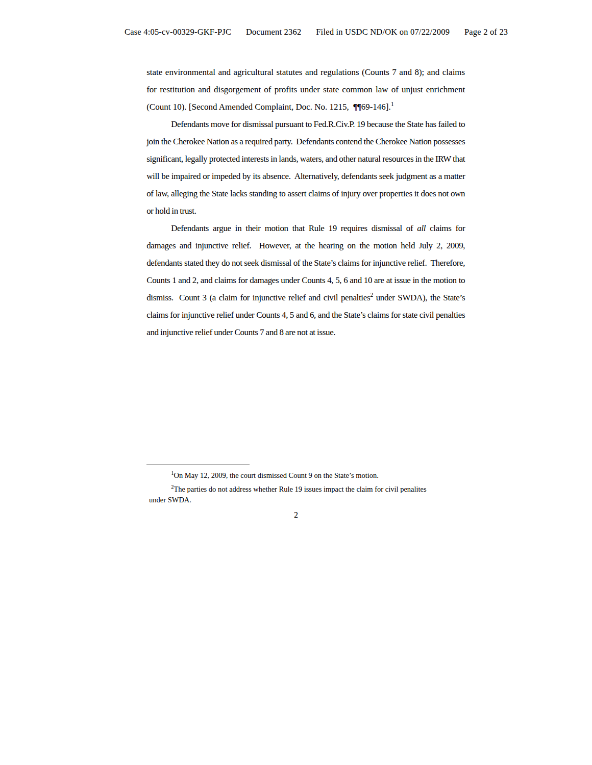Case 4:05-cv-00329-GKF-PJC Document 2362 Filed in USDC ND/OK on 07/22/2009 Page 2 of 23
state environmental and agricultural statutes and regulations (Counts 7 and 8); and claims for restitution and disgorgement of profits under state common law of unjust enrichment (Count 10). [Second Amended Complaint, Doc. No. 1215, ¶¶69-146].1
Defendants move for dismissal pursuant to Fed.R.Civ.P. 19 because the State has failed to join the Cherokee Nation as a required party. Defendants contend the Cherokee Nation possesses significant, legally protected interests in lands, waters, and other natural resources in the IRW that will be impaired or impeded by its absence. Alternatively, defendants seek judgment as a matter of law, alleging the State lacks standing to assert claims of injury over properties it does not own or hold in trust.
Defendants argue in their motion that Rule 19 requires dismissal of all claims for damages and injunctive relief. However, at the hearing on the motion held July 2, 2009, defendants stated they do not seek dismissal of the State’s claims for injunctive relief. Therefore, Counts 1 and 2, and claims for damages under Counts 4, 5, 6 and 10 are at issue in the motion to dismiss. Count 3 (a claim for injunctive relief and civil penalties2 under SWDA), the State’s claims for injunctive relief under Counts 4, 5 and 6, and the State’s claims for state civil penalties and injunctive relief under Counts 7 and 8 are not at issue.
1On May 12, 2009, the court dismissed Count 9 on the State’s motion.
2The parties do not address whether Rule 19 issues impact the claim for civil penalitesunder SWDA.
2